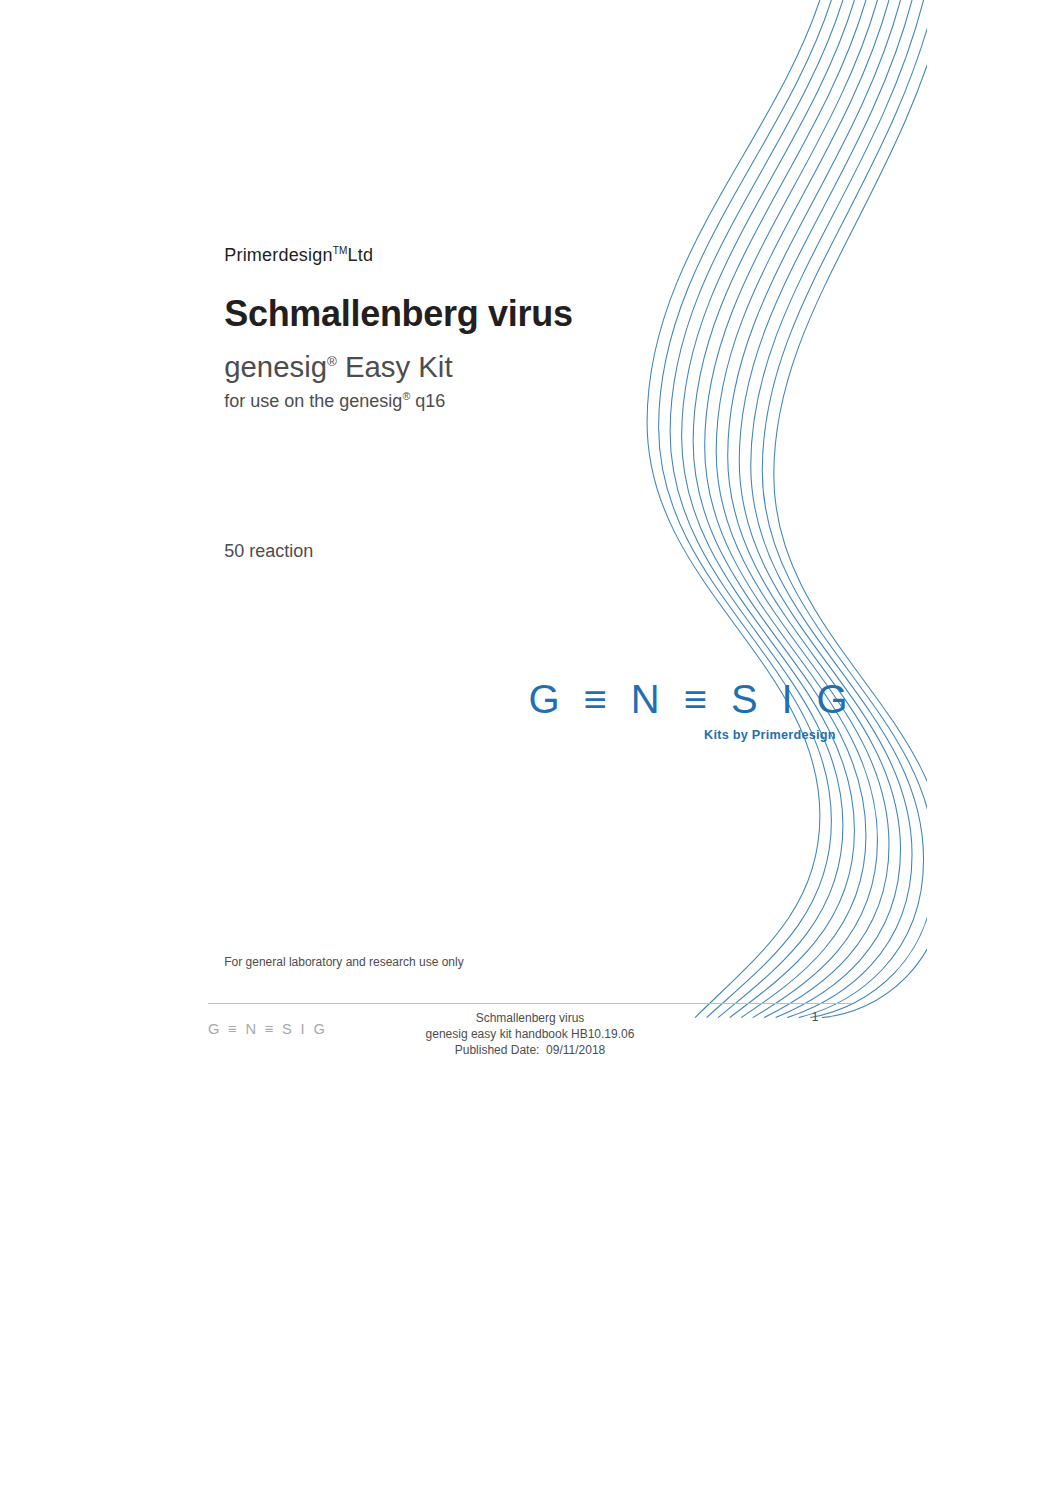PrimerdesignTMLtd
Schmallenberg virus
genesig® Easy Kit
for use on the genesig® q16
50 reaction
G ≡ N ≡ S I G
Kits by Primerdesign
For general laboratory and research use only
G ≡ N ≡ S I G
Schmallenberg virus
genesig easy kit handbook HB10.19.06
Published Date: 09/11/2018
1